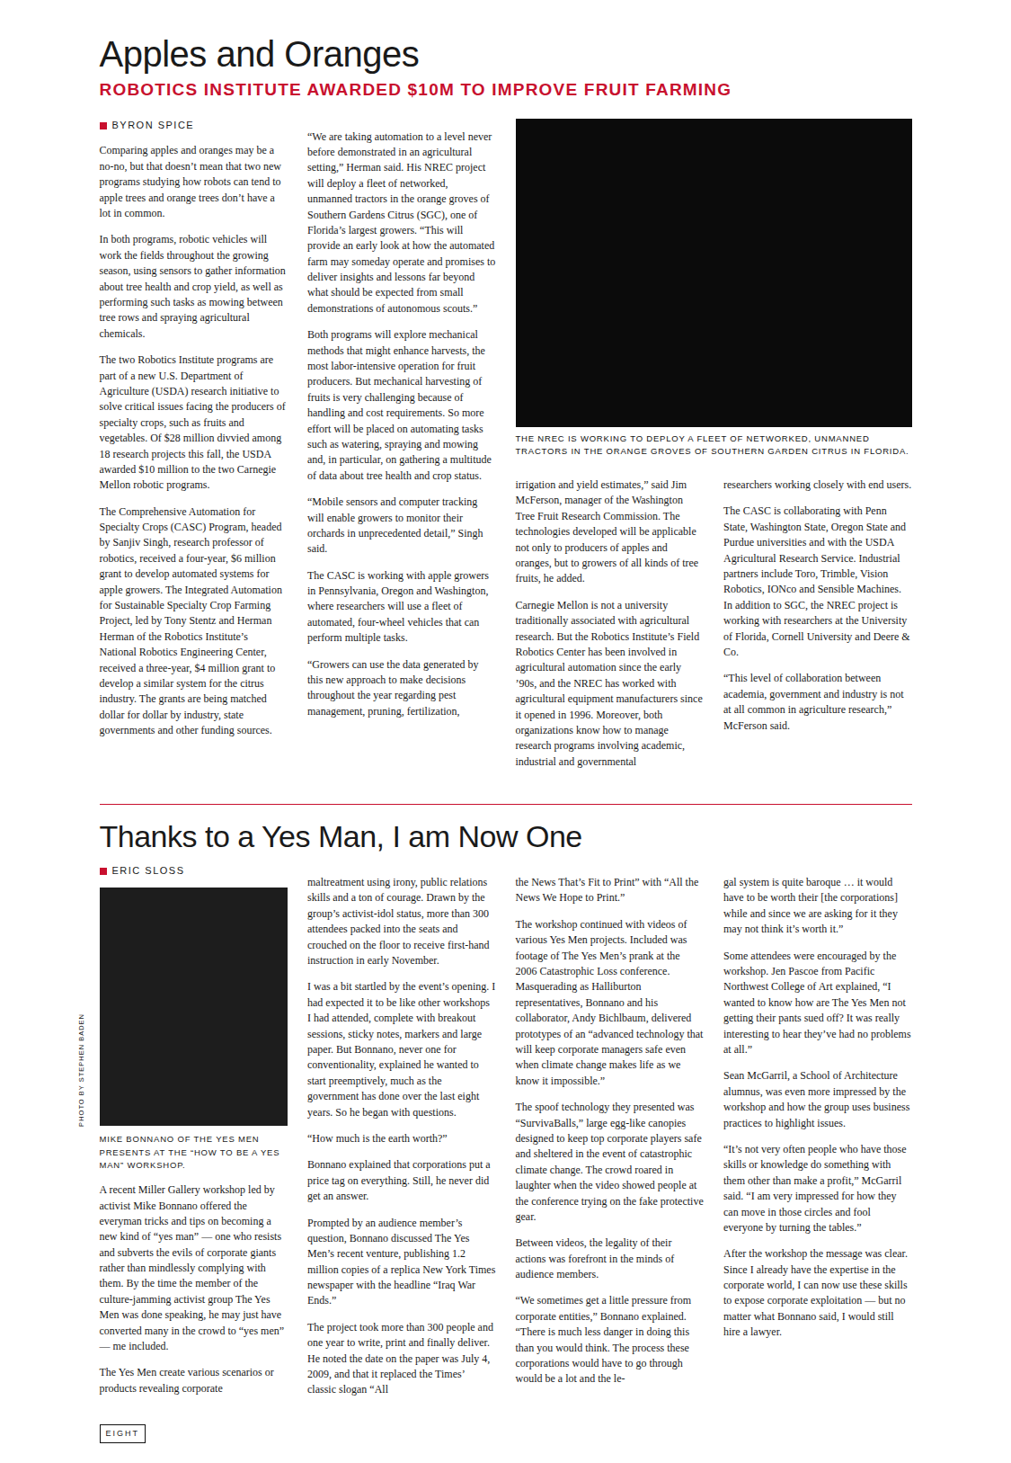Apples and Oranges
Robotics Institute Awarded $10M To Improve Fruit Farming
Byron Spice
Comparing apples and oranges may be a no-no, but that doesn’t mean that two new programs studying how robots can tend to apple trees and orange trees don’t have a lot in common.
In both programs, robotic vehicles will work the fields throughout the growing season, using sensors to gather information about tree health and crop yield, as well as performing such tasks as mowing between tree rows and spraying agricultural chemicals.
The two Robotics Institute programs are part of a new U.S. Department of Agriculture (USDA) research initiative to solve critical issues facing the producers of specialty crops, such as fruits and vegetables. Of $28 million divvied among 18 research projects this fall, the USDA awarded $10 million to the two Carnegie Mellon robotic programs.
The Comprehensive Automation for Specialty Crops (CASC) Program, headed by Sanjiv Singh, research professor of robotics, received a four-year, $6 million grant to develop automated systems for apple growers. The Integrated Automation for Sustainable Specialty Crop Farming Project, led by Tony Stentz and Herman Herman of the Robotics Institute’s National Robotics Engineering Center, received a three-year, $4 million grant to develop a similar system for the citrus industry. The grants are being matched dollar for dollar by industry, state governments and other funding sources.
“We are taking automation to a level never before demonstrated in an agricultural setting,” Herman said. His NREC project will deploy a fleet of networked, unmanned tractors in the orange groves of Southern Gardens Citrus (SGC), one of Florida’s largest growers. “This will provide an early look at how the automated farm may someday operate and promises to deliver insights and lessons far beyond what should be expected from small demonstrations of autonomous scouts.”
Both programs will explore mechanical methods that might enhance harvests, the most labor-intensive operation for fruit producers. But mechanical harvesting of fruits is very challenging because of handling and cost requirements. So more effort will be placed on automating tasks such as watering, spraying and mowing and, in particular, on gathering a multitude of data about tree health and crop status.
“Mobile sensors and computer tracking will enable growers to monitor their orchards in unprecedented detail,” Singh said.
The CASC is working with apple growers in Pennsylvania, Oregon and Washington, where researchers will use a fleet of automated, four-wheel vehicles that can perform multiple tasks.
“Growers can use the data generated by this new approach to make decisions throughout the year regarding pest management, pruning, fertilization,
Photo courtesy of NREC
The NREC is working to deploy a fleet of networked, unmanned tractors in the orange groves of Southern Garden Citrus in Florida.
irrigation and yield estimates,” said Jim McFerson, manager of the Washington Tree Fruit Research Commission. The technologies developed will be applicable not only to producers of apples and oranges, but to growers of all kinds of tree fruits, he added.
Carnegie Mellon is not a university traditionally associated with agricultural research. But the Robotics Institute’s Field Robotics Center has been involved in agricultural automation since the early ’90s, and the NREC has worked with agricultural equipment manufacturers since it opened in 1996. Moreover, both organizations know how to manage research programs involving academic, industrial and governmental
researchers working closely with end users.
The CASC is collaborating with Penn State, Washington State, Oregon State and Purdue universities and with the USDA Agricultural Research Service. Industrial partners include Toro, Trimble, Vision Robotics, IONco and Sensible Machines. In addition to SGC, the NREC project is working with researchers at the University of Florida, Cornell University and Deere & Co.
“This level of collaboration between academia, government and industry is not at all common in agriculture research,” McFerson said.
Thanks to a Yes Man, I am Now One
Eric Sloss
Photo by Stephen Baden
Mike Bonnano of The Yes Men presents at the “How to Be a Yes Man” workshop.
A recent Miller Gallery workshop led by activist Mike Bonnano offered the everyman tricks and tips on becoming a new kind of “yes man” — one who resists and subverts the evils of corporate giants rather than mindlessly complying with them. By the time the member of the culture-jamming activist group The Yes Men was done speaking, he may just have converted many in the crowd to “yes men” — me included.
The Yes Men create various scenarios or products revealing corporate
maltreatment using irony, public relations skills and a ton of courage. Drawn by the group’s activist-idol status, more than 300 attendees packed into the seats and crouched on the floor to receive first-hand instruction in early November.
I was a bit startled by the event’s opening. I had expected it to be like other workshops I had attended, complete with breakout sessions, sticky notes, markers and large paper. But Bonnano, never one for conventionality, explained he wanted to start preemptively, much as the government has done over the last eight years. So he began with questions.
“How much is the earth worth?”
Bonnano explained that corporations put a price tag on everything. Still, he never did get an answer.
Prompted by an audience member’s question, Bonnano discussed The Yes Men’s recent venture, publishing 1.2 million copies of a replica New York Times newspaper with the headline “Iraq War Ends.”
The project took more than 300 people and one year to write, print and finally deliver. He noted the date on the paper was July 4, 2009, and that it replaced the Times’ classic slogan “All
the News That’s Fit to Print” with “All the News We Hope to Print.”
The workshop continued with videos of various Yes Men projects. Included was footage of The Yes Men’s prank at the 2006 Catastrophic Loss conference. Masquerading as Halliburton representatives, Bonnano and his collaborator, Andy Bichlbaum, delivered prototypes of an “advanced technology that will keep corporate managers safe even when climate change makes life as we know it impossible.”
The spoof technology they presented was “SurvivaBalls,” large egg-like canopies designed to keep top corporate players safe and sheltered in the event of catastrophic climate change. The crowd roared in laughter when the video showed people at the conference trying on the fake protective gear.
Between videos, the legality of their actions was forefront in the minds of audience members.
“We sometimes get a little pressure from corporate entities,” Bonnano explained. “There is much less danger in doing this than you would think. The process these corporations would have to go through would be a lot and the le-
gal system is quite baroque … it would have to be worth their [the corporations] while and since we are asking for it they may not think it’s worth it.”
Some attendees were encouraged by the workshop. Jen Pascoe from Pacific Northwest College of Art explained, “I wanted to know how are The Yes Men not getting their pants sued off? It was really interesting to hear they’ve had no problems at all.”
Sean McGarril, a School of Architecture alumnus, was even more impressed by the workshop and how the group uses business practices to highlight issues.
“It’s not very often people who have those skills or knowledge do something with them other than make a profit,” McGarril said. “I am very impressed for how they can move in those circles and fool everyone by turning the tables.”
After the workshop the message was clear. Since I already have the expertise in the corporate world, I can now use these skills to expose corporate exploitation — but no matter what Bonnano said, I would still hire a lawyer.
Eight